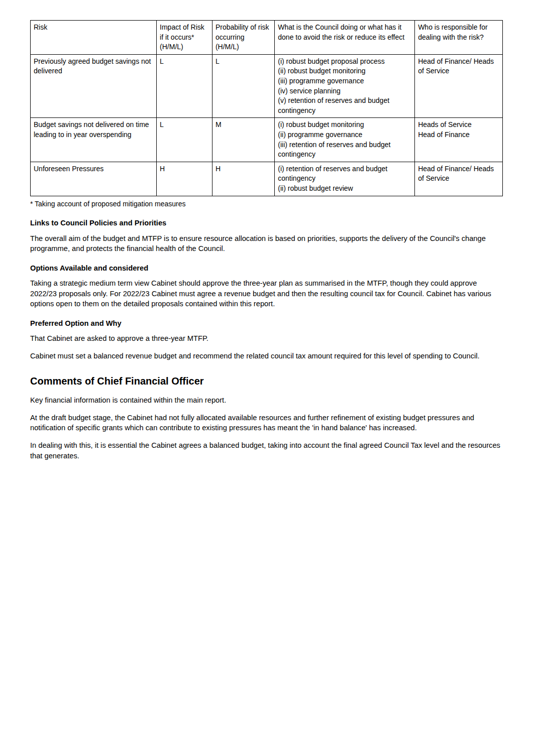| Risk | Impact of Risk if it occurs* (H/M/L) | Probability of risk occurring (H/M/L) | What is the Council doing or what has it done to avoid the risk or reduce its effect | Who is responsible for dealing with the risk? |
| --- | --- | --- | --- | --- |
| Previously agreed budget savings not delivered | L | L | (i) robust budget proposal process (ii) robust budget monitoring (iii) programme governance (iv) service planning (v) retention of reserves and budget contingency | Head of Finance/ Heads of Service |
| Budget savings not delivered on time leading to in year overspending | L | M | (i) robust budget monitoring (ii) programme governance (iii) retention of reserves and budget contingency | Heads of Service Head of Finance |
| Unforeseen Pressures | H | H | (i) retention of reserves and budget contingency (ii) robust budget review | Head of Finance/ Heads of Service |
* Taking account of proposed mitigation measures
Links to Council Policies and Priorities
The overall aim of the budget and MTFP is to ensure resource allocation is based on priorities, supports the delivery of the Council's change programme, and protects the financial health of the Council.
Options Available and considered
Taking a strategic medium term view Cabinet should approve the three-year plan as summarised in the MTFP, though they could approve 2022/23 proposals only. For 2022/23 Cabinet must agree a revenue budget and then the resulting council tax for Council. Cabinet has various options open to them on the detailed proposals contained within this report.
Preferred Option and Why
That Cabinet are asked to approve a three-year MTFP.
Cabinet must set a balanced revenue budget and recommend the related council tax amount required for this level of spending to Council.
Comments of Chief Financial Officer
Key financial information is contained within the main report.
At the draft budget stage, the Cabinet had not fully allocated available resources and further refinement of existing budget pressures and notification of specific grants which can contribute to existing pressures has meant the 'in hand balance' has increased.
In dealing with this, it is essential the Cabinet agrees a balanced budget, taking into account the final agreed Council Tax level and the resources that generates.